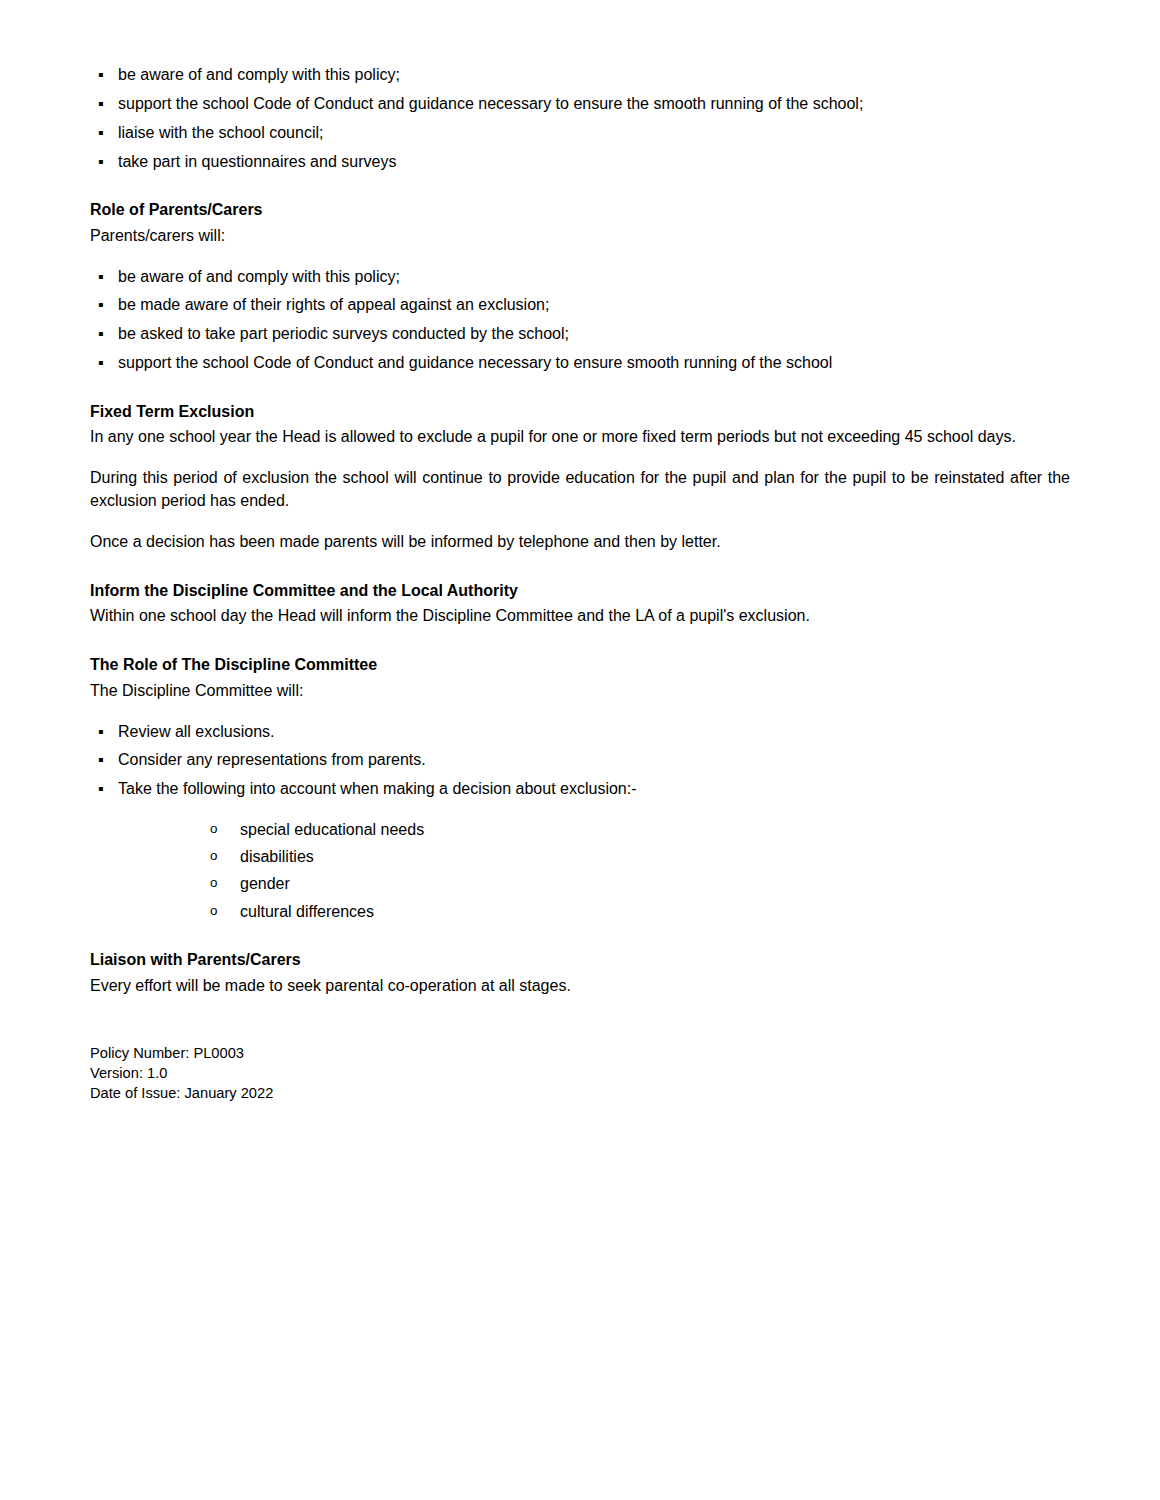be aware of and comply with this policy;
support the school Code of Conduct and guidance necessary to ensure the smooth running of the school;
liaise with the school council;
take part in questionnaires and surveys
Role of Parents/Carers
Parents/carers will:
be aware of and comply with this policy;
be made aware of their rights of appeal against an exclusion;
be asked to take part periodic surveys conducted by the school;
support the school Code of Conduct and guidance necessary to ensure smooth running of the school
Fixed Term Exclusion
In any one school year the Head is allowed to exclude a pupil for one or more fixed term periods but not exceeding 45 school days.
During this period of exclusion the school will continue to provide education for the pupil and plan for the pupil to be reinstated after the exclusion period has ended.
Once a decision has been made parents will be informed by telephone and then by letter.
Inform the Discipline Committee and the Local Authority
Within one school day the Head will inform the Discipline Committee and the LA of a pupil's exclusion.
The Role of The Discipline Committee
The Discipline Committee will:
Review all exclusions.
Consider any representations from parents.
Take the following into account when making a decision about exclusion:-
special educational needs
disabilities
gender
cultural differences
Liaison with Parents/Carers
Every effort will be made to seek parental co-operation at all stages.
Policy Number: PL0003
Version: 1.0
Date of Issue: January 2022